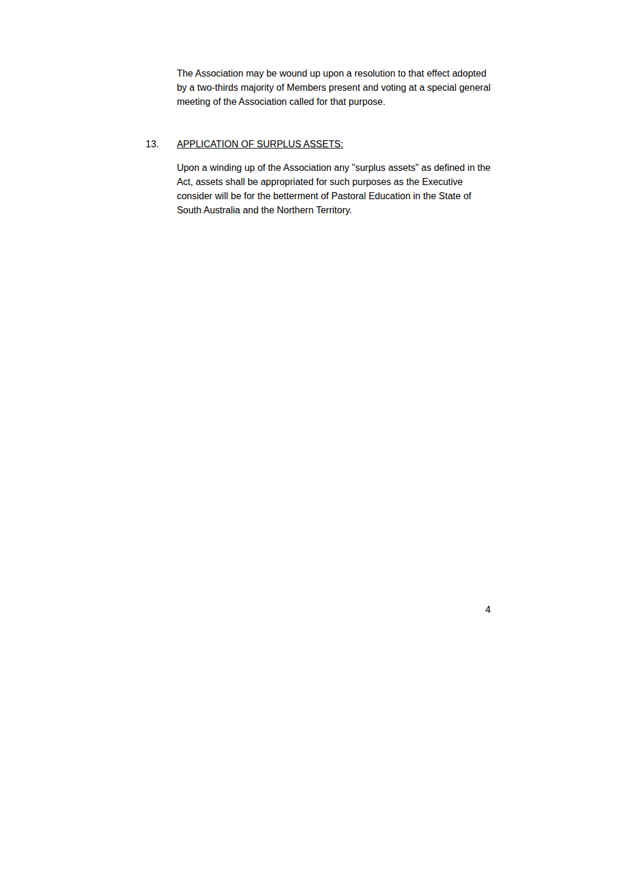The Association may be wound up upon a resolution to that effect adopted by a two-thirds majority of Members present and voting at a special general meeting of the Association called for that purpose.
13.
APPLICATION OF SURPLUS ASSETS:
Upon a winding up of the Association any "surplus assets" as defined in the Act, assets shall be appropriated for such purposes as the Executive consider will be for the betterment of Pastoral Education in the State of South Australia and the Northern Territory.
4